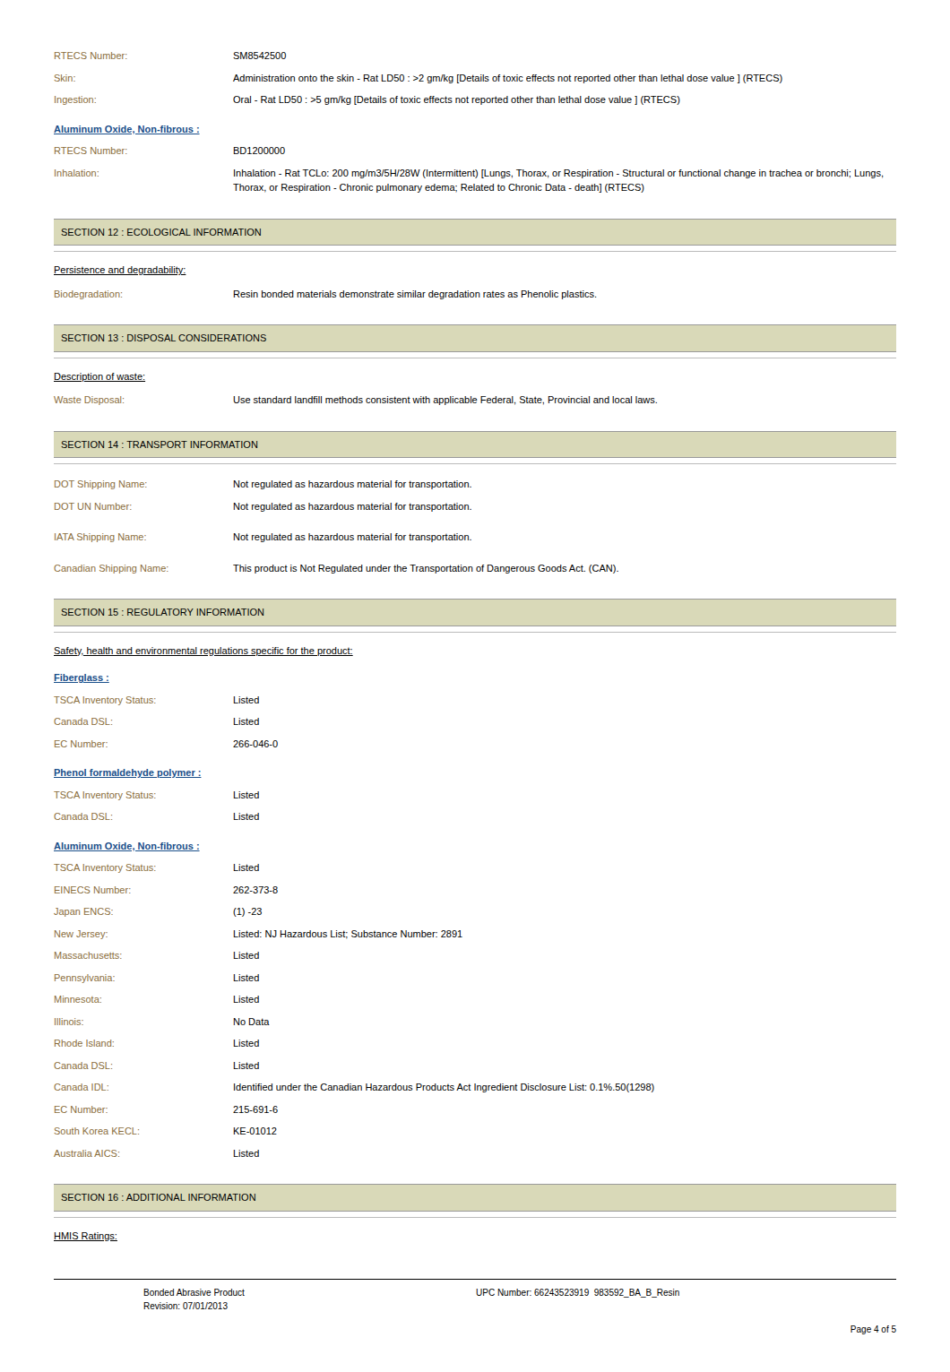| RTECS Number: | SM8542500 |
| Skin: | Administration onto the skin - Rat LD50 : >2 gm/kg [Details of toxic effects not reported other than lethal dose value ] (RTECS) |
| Ingestion: | Oral - Rat LD50 : >5 gm/kg [Details of toxic effects not reported other than lethal dose value ] (RTECS) |
Aluminum Oxide, Non-fibrous :
| RTECS Number: | BD1200000 |
| Inhalation: | Inhalation - Rat TCLo: 200 mg/m3/5H/28W (Intermittent) [Lungs, Thorax, or Respiration - Structural or functional change in trachea or bronchi; Lungs, Thorax, or Respiration - Chronic pulmonary edema; Related to Chronic Data - death] (RTECS) |
SECTION 12 : ECOLOGICAL INFORMATION
Persistence and degradability:
| Biodegradation: | Resin bonded materials demonstrate similar degradation rates as Phenolic plastics. |
SECTION 13 : DISPOSAL CONSIDERATIONS
Description of waste:
| Waste Disposal: | Use standard landfill methods consistent with applicable Federal, State, Provincial and local laws. |
SECTION 14 : TRANSPORT INFORMATION
| DOT Shipping Name: | Not regulated as hazardous material for transportation. |
| DOT UN Number: | Not regulated as hazardous material for transportation. |
| IATA Shipping Name: | Not regulated as hazardous material for transportation. |
| Canadian Shipping Name: | This product is Not Regulated under the Transportation of Dangerous Goods Act. (CAN). |
SECTION 15 : REGULATORY INFORMATION
Safety, health and environmental regulations specific for the product:
Fiberglass :
| TSCA Inventory Status: | Listed |
| Canada DSL: | Listed |
| EC Number: | 266-046-0 |
Phenol formaldehyde polymer :
| TSCA Inventory Status: | Listed |
| Canada DSL: | Listed |
Aluminum Oxide, Non-fibrous :
| TSCA Inventory Status: | Listed |
| EINECS Number: | 262-373-8 |
| Japan ENCS: | (1) -23 |
| New Jersey: | Listed: NJ Hazardous List; Substance Number: 2891 |
| Massachusetts: | Listed |
| Pennsylvania: | Listed |
| Minnesota: | Listed |
| Illinois: | No Data |
| Rhode Island: | Listed |
| Canada DSL: | Listed |
| Canada IDL: | Identified under the Canadian Hazardous Products Act Ingredient Disclosure List: 0.1%.50(1298) |
| EC Number: | 215-691-6 |
| South Korea KECL: | KE-01012 |
| Australia AICS: | Listed |
SECTION 16 : ADDITIONAL INFORMATION
HMIS Ratings:
| Bonded Abrasive Product Revision: 07/01/2013 | UPC Number: 66243523919 983592_BA_B_Resin |
Page 4 of 5